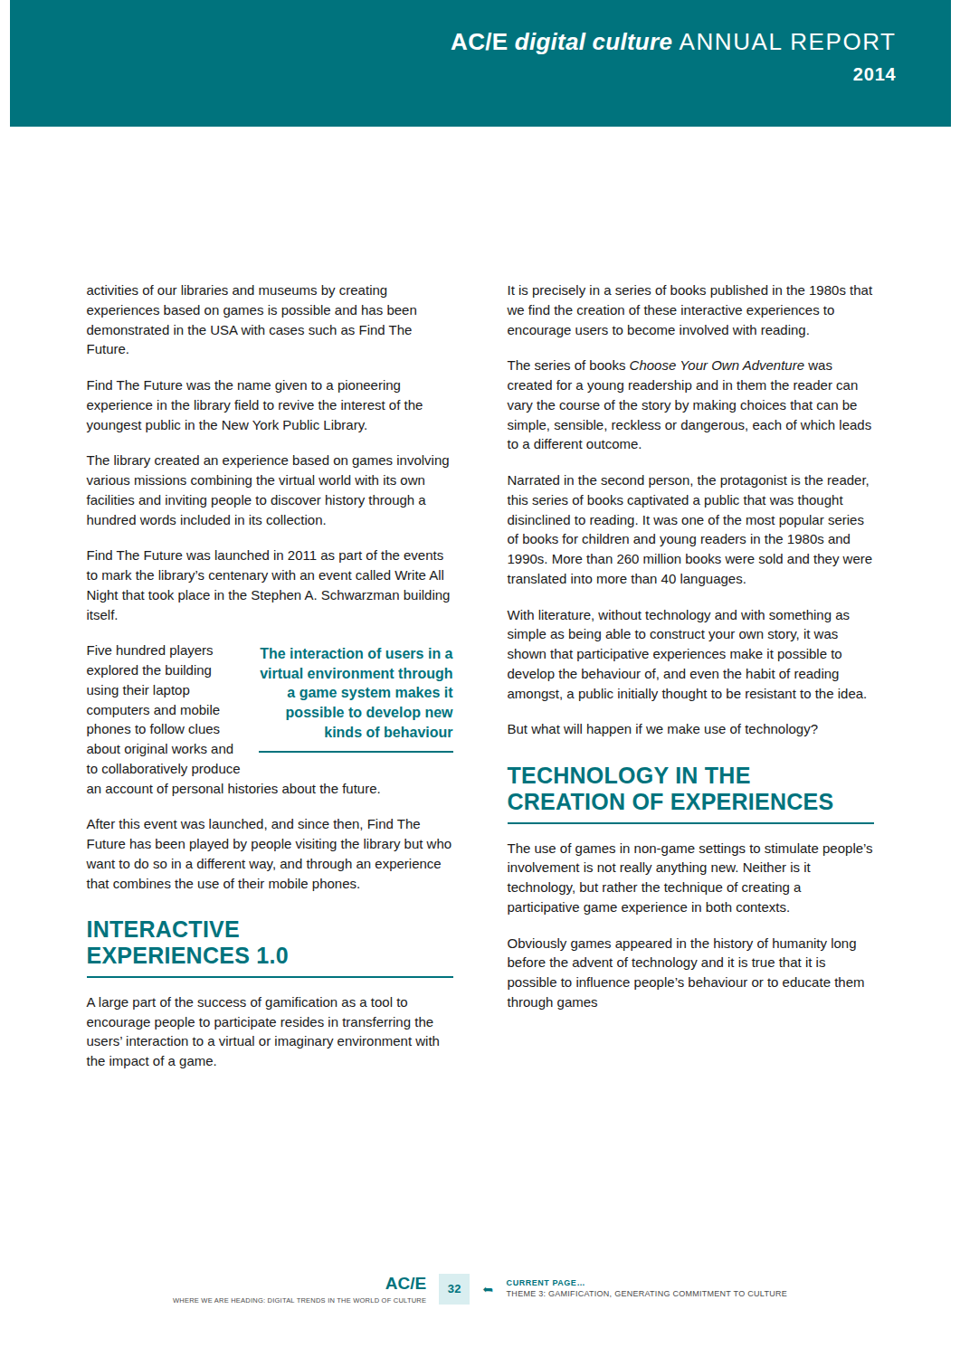AC/E digital culture ANNUAL REPORT
2014
activities of our libraries and museums by creating experiences based on games is possible and has been demonstrated in the USA with cases such as Find The Future.
Find The Future was the name given to a pioneering experience in the library field to revive the interest of the youngest public in the New York Public Library.
The library created an experience based on games involving various missions combining the virtual world with its own facilities and inviting people to discover history through a hundred words included in its collection.
Find The Future was launched in 2011 as part of the events to mark the library’s centenary with an event called Write All Night that took place in the Stephen A. Schwarzman building itself.
The interaction of users in a virtual environment through a game system makes it possible to develop new kinds of behaviour
Five hundred players explored the building using their laptop computers and mobile phones to follow clues about original works and to collaboratively produce an account of personal histories about the future.
After this event was launched, and since then, Find The Future has been played by people visiting the library but who want to do so in a different way, and through an experience that combines the use of their mobile phones.
Interactive
experiences 1.0
A large part of the success of gamification as a tool to encourage people to participate resides in transferring the users’ interaction to a virtual or imaginary environment with the impact of a game.
It is precisely in a series of books published in the 1980s that we find the creation of these interactive experiences to encourage users to become involved with reading.
The series of books Choose Your Own Adventure was created for a young readership and in them the reader can vary the course of the story by making choices that can be simple, sensible, reckless or dangerous, each of which leads to a different outcome.
Narrated in the second person, the protagonist is the reader, this series of books captivated a public that was thought disinclined to reading. It was one of the most popular series of books for children and young readers in the 1980s and 1990s. More than 260 million books were sold and they were translated into more than 40 languages.
With literature, without technology and with something as simple as being able to construct your own story, it was shown that participative experiences make it possible to develop the behaviour of, and even the habit of reading amongst, a public initially thought to be resistant to the idea.
But what will happen if we make use of technology?
Technology in the
creation of experiences
The use of games in non-game settings to stimulate people’s involvement is not really anything new. Neither is it technology, but rather the technique of creating a participative game experience in both contexts.
Obviously games appeared in the history of humanity long before the advent of technology and it is true that it is possible to influence people’s behaviour or to educate them through games
AC/E WHERE WE ARE HEADING: DIGITAL TRENDS IN THE WORLD OF CULTURE
32
➦
CURRENT PAGE… THEME 3: GAMIFICATION, GENERATING COMMITMENT TO CULTURE